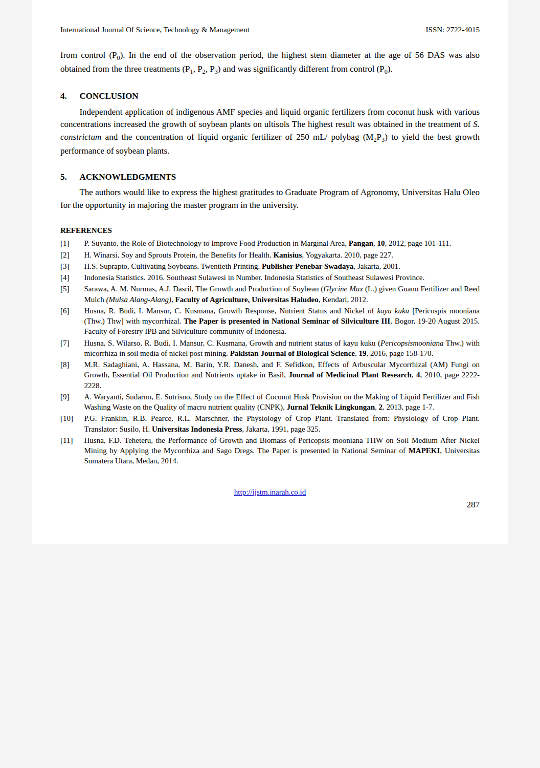International Journal Of Science, Technology & Management ISSN: 2722-4015
from control (P0). In the end of the observation period, the highest stem diameter at the age of 56 DAS was also obtained from the three treatments (P1, P2, P3) and was significantly different from control (P0).
4. CONCLUSION
Independent application of indigenous AMF species and liquid organic fertilizers from coconut husk with various concentrations increased the growth of soybean plants on ultisols The highest result was obtained in the treatment of S. constrictum and the concentration of liquid organic fertilizer of 250 mL/ polybag (M2P3) to yield the best growth performance of soybean plants.
5. ACKNOWLEDGMENTS
The authors would like to express the highest gratitudes to Graduate Program of Agronomy, Universitas Halu Oleo for the opportunity in majoring the master program in the university.
REFERENCES
[1] P. Suyanto, the Role of Biotechnology to Improve Food Production in Marginal Area, Pangan, 10, 2012, page 101-111.
[2] H. Winarsi, Soy and Sprouts Protein, the Benefits for Health. Kanisius, Yogyakarta. 2010, page 227.
[3] H.S. Suprapto, Cultivating Soybeans. Twentieth Printing. Publisher Penebar Swadaya, Jakarta, 2001.
[4] Indonesia Statistics. 2016. Southeast Sulawesi in Number. Indonesia Statistics of Southeast Sulawesi Province.
[5] Sarawa, A. M. Nurmas, A.J. Dasril, The Growth and Production of Soybean (Glycine Max (L.) given Guano Fertilizer and Reed Mulch (Mulsa Alang-Alang), Faculty of Agriculture, Universitas Haludeo, Kendari, 2012.
[6] Husna, R. Budi, I. Mansur, C. Kusmana, Growth Response, Nutrient Status and Nickel of kayu kuku [Pericospis mooniana (Thw.) Thw] with mycorrhizal. The Paper is presented in National Seminar of Silviculture III, Bogor, 19-20 August 2015. Faculty of Forestry IPB and Silviculture community of Indonesia.
[7] Husna, S. Wilarso, R. Budi, I. Mansur, C. Kusmana, Growth and nutrient status of kayu kuku (Pericopsismooniana Thw.) with micorrhiza in soil media of nickel post mining. Pakistan Journal of Biological Science, 19, 2016, page 158-170.
[8] M.R. Sadaghiani, A. Hassana, M. Barin, Y.R. Danesh, and F. Sefidkon, Effects of Arbuscular Mycorrhizal (AM) Fungi on Growth, Essential Oil Production and Nutrients uptake in Basil, Journal of Medicinal Plant Research, 4, 2010, page 2222-2228.
[9] A. Waryanti, Sudarno, E. Sutrisno, Study on the Effect of Coconut Husk Provision on the Making of Liquid Fertilizer and Fish Washing Waste on the Quality of macro nutrient quality (CNPK), Jurnal Teknik Lingkungan, 2, 2013, page 1-7.
[10] P.G. Franklin, R.B. Pearce, R.L. Marschner, the Physiology of Crop Plant. Translated from: Physiology of Crop Plant. Translator: Susilo, H. Universitas Indonesia Press, Jakarta, 1991, page 325.
[11] Husna, F.D. Teheteru, the Performance of Growth and Biomass of Pericopsis mooniana THW on Soil Medium After Nickel Mining by Applying the Mycorrhiza and Sago Dregs. The Paper is presented in National Seminar of MAPEKI, Universitas Sumatera Utara, Medan, 2014.
http://ijstm.inarah.co.id
287